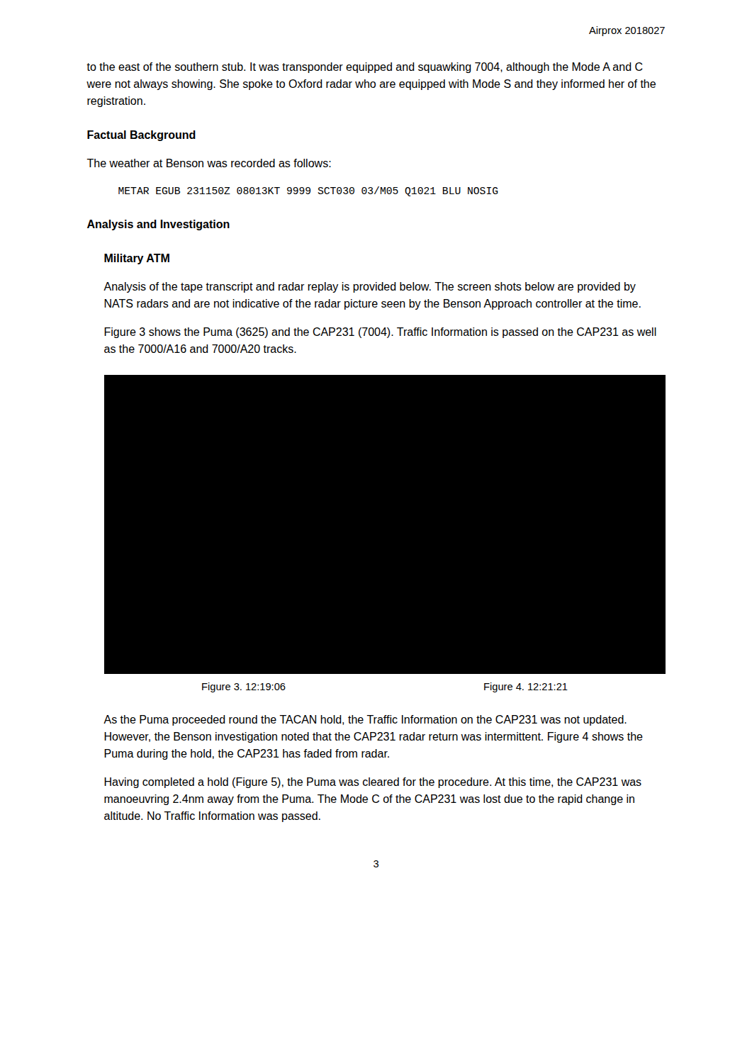Airprox 2018027
to the east of the southern stub. It was transponder equipped and squawking 7004, although the Mode A and C were not always showing. She spoke to Oxford radar who are equipped with Mode S and they informed her of the registration.
Factual Background
The weather at Benson was recorded as follows:
METAR EGUB 231150Z 08013KT 9999 SCT030 03/M05 Q1021 BLU NOSIG
Analysis and Investigation
Military ATM
Analysis of the tape transcript and radar replay is provided below. The screen shots below are provided by NATS radars and are not indicative of the radar picture seen by the Benson Approach controller at the time.
Figure 3 shows the Puma (3625) and the CAP231 (7004). Traffic Information is passed on the CAP231 as well as the 7000/A16 and 7000/A20 tracks.
Figure 3. 12:19:06 Figure 4. 12:21:21
As the Puma proceeded round the TACAN hold, the Traffic Information on the CAP231 was not updated. However, the Benson investigation noted that the CAP231 radar return was intermittent. Figure 4 shows the Puma during the hold, the CAP231 has faded from radar.
Having completed a hold (Figure 5), the Puma was cleared for the procedure. At this time, the CAP231 was manoeuvring 2.4nm away from the Puma. The Mode C of the CAP231 was lost due to the rapid change in altitude. No Traffic Information was passed.
3